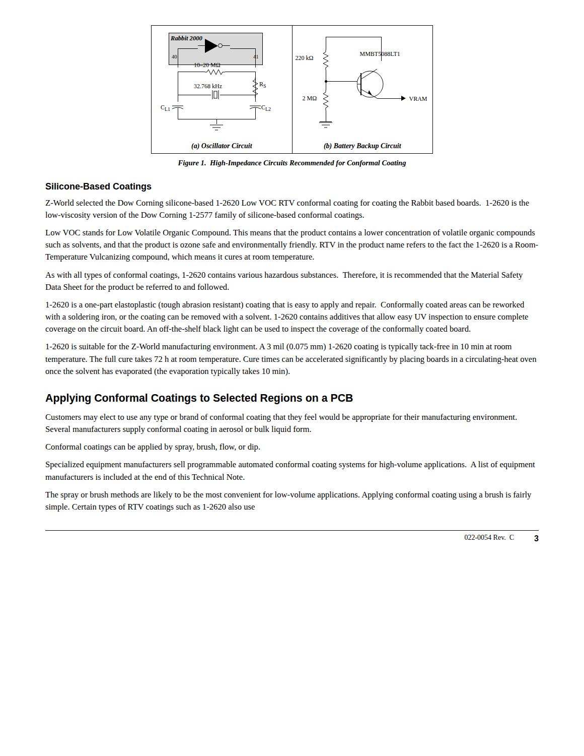Rabbit 2000
40
41
10–20 MΩ
RS
32.768 kHz
CL1
CL2
(a) Oscillator Circuit
220 kΩ
2 MΩ
MMBT5088LT1
VRAM
(b) Battery Backup Circuit
Figure 1. High-Impedance Circuits Recommended for Conformal Coating
Silicone-Based Coatings
Z-World selected the Dow Corning silicone-based 1-2620 Low VOC RTV conformal coating for coating the Rabbit based boards. 1-2620 is the low-viscosity version of the Dow Corning 1-2577 family of silicone-based conformal coatings.
Low VOC stands for Low Volatile Organic Compound. This means that the product contains a lower concentration of volatile organic compounds such as solvents, and that the product is ozone safe and environmentally friendly. RTV in the product name refers to the fact the 1-2620 is a Room-Temperature Vulcanizing compound, which means it cures at room temperature.
As with all types of conformal coatings, 1-2620 contains various hazardous substances. Therefore, it is recommended that the Material Safety Data Sheet for the product be referred to and followed.
1-2620 is a one-part elastoplastic (tough abrasion resistant) coating that is easy to apply and repair. Conformally coated areas can be reworked with a soldering iron, or the coating can be removed with a solvent. 1-2620 contains additives that allow easy UV inspection to ensure complete coverage on the circuit board. An off-the-shelf black light can be used to inspect the coverage of the conformally coated board.
1-2620 is suitable for the Z-World manufacturing environment. A 3 mil (0.075 mm) 1-2620 coating is typically tack-free in 10 min at room temperature. The full cure takes 72 h at room temperature. Cure times can be accelerated significantly by placing boards in a circulating-heat oven once the solvent has evaporated (the evaporation typically takes 10 min).
Applying Conformal Coatings to Selected Regions on a PCB
Customers may elect to use any type or brand of conformal coating that they feel would be appropriate for their manufacturing environment. Several manufacturers supply conformal coating in aerosol or bulk liquid form.
Conformal coatings can be applied by spray, brush, flow, or dip.
Specialized equipment manufacturers sell programmable automated conformal coating systems for high-volume applications. A list of equipment manufacturers is included at the end of this Technical Note.
The spray or brush methods are likely to be the most convenient for low-volume applications. Applying conformal coating using a brush is fairly simple. Certain types of RTV coatings such as 1-2620 also use
022-0054 Rev. C 3